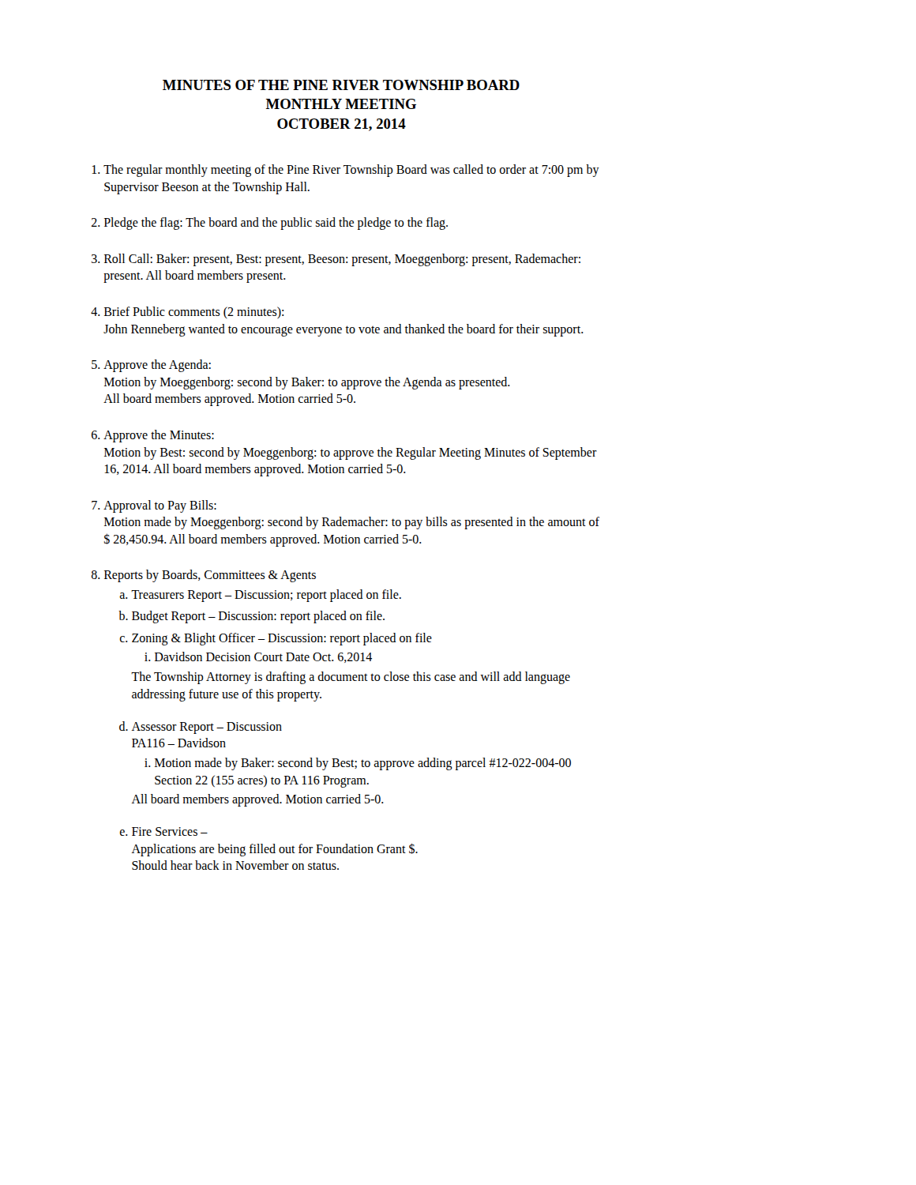MINUTES OF THE PINE RIVER TOWNSHIP BOARD
MONTHLY MEETING
OCTOBER 21, 2014
The regular monthly meeting of the Pine River Township Board was called to order at 7:00 pm by Supervisor Beeson at the Township Hall.
Pledge the flag: The board and the public said the pledge to the flag.
Roll Call: Baker: present, Best: present, Beeson: present, Moeggenborg: present, Rademacher: present. All board members present.
Brief Public comments (2 minutes):
John Renneberg wanted to encourage everyone to vote and thanked the board for their support.
Approve the Agenda:
Motion by Moeggenborg: second by Baker: to approve the Agenda as presented.
All board members approved. Motion carried 5-0.
Approve the Minutes:
Motion by Best: second by Moeggenborg: to approve the Regular Meeting Minutes of September 16, 2014. All board members approved. Motion carried 5-0.
Approval to Pay Bills:
Motion made by Moeggenborg: second by Rademacher: to pay bills as presented in the amount of $ 28,450.94. All board members approved. Motion carried 5-0.
Reports by Boards, Committees & Agents
Treasurers Report – Discussion; report placed on file.
Budget Report – Discussion: report placed on file.
Zoning & Blight Officer – Discussion: report placed on file
Davidson Decision Court Date Oct. 6,2014
The Township Attorney is drafting a document to close this case and will add language addressing future use of this property.
Assessor Report – Discussion
PA116 – Davidson
Motion made by Baker: second by Best; to approve adding parcel #12-022-004-00 Section 22 (155 acres) to PA 116 Program.
All board members approved. Motion carried 5-0.
Fire Services –
Applications are being filled out for Foundation Grant $.
Should hear back in November on status.